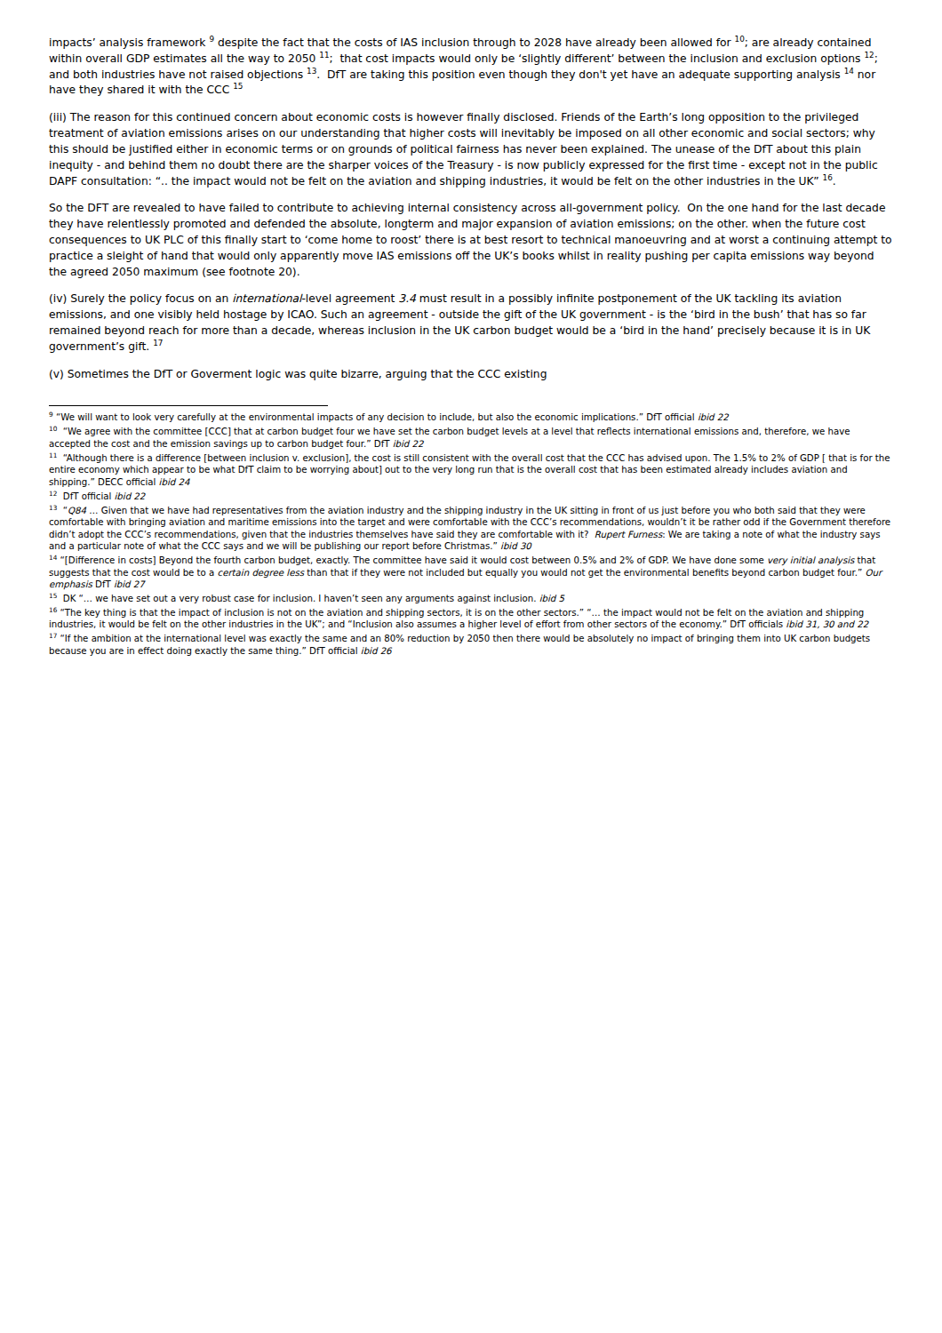impacts’ analysis framework 9 despite the fact that the costs of IAS inclusion through to 2028 have already been allowed for 10; are already contained within overall GDP estimates all the way to 2050 11; that cost impacts would only be ‘slightly different’ between the inclusion and exclusion options 12; and both industries have not raised objections 13. DfT are taking this position even though they don't yet have an adequate supporting analysis 14 nor have they shared it with the CCC 15
(iii) The reason for this continued concern about economic costs is however finally disclosed. Friends of the Earth’s long opposition to the privileged treatment of aviation emissions arises on our understanding that higher costs will inevitably be imposed on all other economic and social sectors; why this should be justified either in economic terms or on grounds of political fairness has never been explained. The unease of the DfT about this plain inequity - and behind them no doubt there are the sharper voices of the Treasury - is now publicly expressed for the first time - except not in the public DAPF consultation: “.. the impact would not be felt on the aviation and shipping industries, it would be felt on the other industries in the UK” 16.
So the DFT are revealed to have failed to contribute to achieving internal consistency across all-government policy. On the one hand for the last decade they have relentlessly promoted and defended the absolute, longterm and major expansion of aviation emissions; on the other. when the future cost consequences to UK PLC of this finally start to ‘come home to roost’ there is at best resort to technical manoeuvring and at worst a continuing attempt to practice a sleight of hand that would only apparently move IAS emissions off the UK’s books whilst in reality pushing per capita emissions way beyond the agreed 2050 maximum (see footnote 20).
(iv) Surely the policy focus on an international-level agreement 3.4 must result in a possibly infinite postponement of the UK tackling its aviation emissions, and one visibly held hostage by ICAO. Such an agreement - outside the gift of the UK government - is the ‘bird in the bush’ that has so far remained beyond reach for more than a decade, whereas inclusion in the UK carbon budget would be a ‘bird in the hand’ precisely because it is in UK government’s gift. 17
(v) Sometimes the DfT or Goverment logic was quite bizarre, arguing that the CCC existing
9 “We will want to look very carefully at the environmental impacts of any decision to include, but also the economic implications.” DfT official ibid 22
10 “We agree with the committee [CCC] that at carbon budget four we have set the carbon budget levels at a level that reflects international emissions and, therefore, we have accepted the cost and the emission savings up to carbon budget four.” DfT ibid 22
11 “Although there is a difference [between inclusion v. exclusion], the cost is still consistent with the overall cost that the CCC has advised upon. The 1.5% to 2% of GDP [ that is for the entire economy which appear to be what DfT claim to be worrying about] out to the very long run that is the overall cost that has been estimated already includes aviation and shipping.” DECC official ibid 24
12 DfT official ibid 22
13 “Q84 … Given that we have had representatives from the aviation industry and the shipping industry in the UK sitting in front of us just before you who both said that they were comfortable with bringing aviation and maritime emissions into the target and were comfortable with the CCC’s recommendations, wouldn’t it be rather odd if the Government therefore didn’t adopt the CCC’s recommendations, given that the industries themselves have said they are comfortable with it? Rupert Furness: We are taking a note of what the industry says and a particular note of what the CCC says and we will be publishing our report before Christmas.” ibid 30
14 “[Difference in costs] Beyond the fourth carbon budget, exactly. The committee have said it would cost between 0.5% and 2% of GDP. We have done some very initial analysis that suggests that the cost would be to a certain degree less than that if they were not included but equally you would not get the environmental benefits beyond carbon budget four.” Our emphasis DfT ibid 27
15 DK “… we have set out a very robust case for inclusion. I haven’t seen any arguments against inclusion. ibid 5
16 “The key thing is that the impact of inclusion is not on the aviation and shipping sectors, it is on the other sectors.” “… the impact would not be felt on the aviation and shipping industries, it would be felt on the other industries in the UK”; and “Inclusion also assumes a higher level of effort from other sectors of the economy.” DfT officials ibid 31, 30 and 22
17 “If the ambition at the international level was exactly the same and an 80% reduction by 2050 then there would be absolutely no impact of bringing them into UK carbon budgets because you are in effect doing exactly the same thing.” DfT official ibid 26